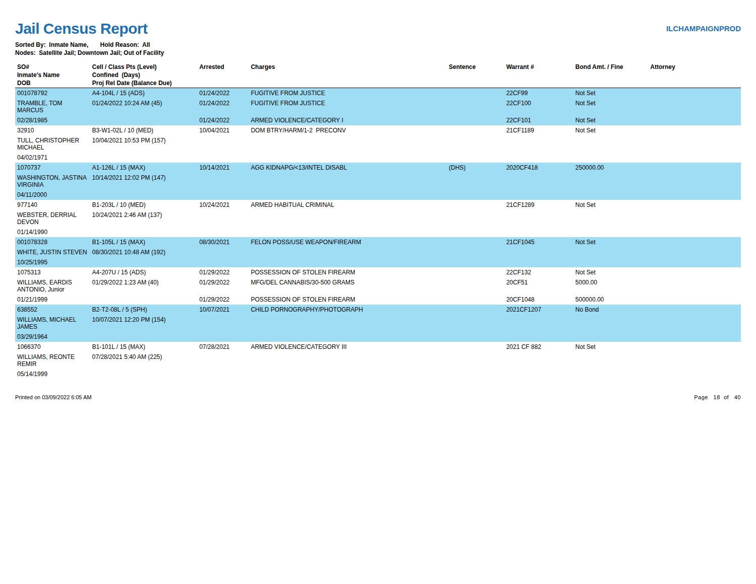ILCHAMPAIGNPROD
Jail Census Report
Sorted By: Inmate Name, Hold Reason: All
Nodes: Satellite Jail; Downtown Jail; Out of Facility
| SO# | Cell / Class Pts (Level) | Arrested | Charges | Sentence | Warrant # | Bond Amt. / Fine | Attorney |
| --- | --- | --- | --- | --- | --- | --- | --- |
| Inmate's Name | Confined (Days) | | | | | | |
| DOB | Proj Rel Date (Balance Due) | | | | | | |
| 001078792 | A4-104L / 15 (ADS) | 01/24/2022 | FUGITIVE FROM JUSTICE | | 22CF99 | Not Set | |
| TRAMBLE, TOM MARCUS | 01/24/2022 10:24 AM (45) | 01/24/2022 | FUGITIVE FROM JUSTICE | | 22CF100 | Not Set | |
| 02/28/1985 | | 01/24/2022 | ARMED VIOLENCE/CATEGORY I | | 22CF101 | Not Set | |
| 32910 | B3-W1-02L / 10 (MED) | 10/04/2021 | DOM BTRY/HARM/1-2 PRECONV | | 21CF1189 | Not Set | |
| TULL, CHRISTOPHER MICHAEL | 10/04/2021 10:53 PM (157) | | | | | | |
| 04/02/1971 | | | | | | | |
| 1070737 | A1-126L / 15 (MAX) | 10/14/2021 | AGG KIDNAPG/<13/INTEL DISABL | (DHS) | 2020CF418 | 250000.00 | |
| WASHINGTON, JASTINA VIRGINIA | 10/14/2021 12:02 PM (147) | | | | | | |
| 04/11/2000 | | | | | | | |
| 977140 | B1-203L / 10 (MED) | 10/24/2021 | ARMED HABITUAL CRIMINAL | | 21CF1289 | Not Set | |
| WEBSTER, DERRIAL DEVON | 10/24/2021 2:46 AM (137) | | | | | | |
| 01/14/1990 | | | | | | | |
| 001078328 | B1-105L / 15 (MAX) | 08/30/2021 | FELON POSS/USE WEAPON/FIREARM | | 21CF1045 | Not Set | |
| WHITE, JUSTIN STEVEN | 08/30/2021 10:48 AM (192) | | | | | | |
| 10/25/1995 | | | | | | | |
| 1075313 | A4-207U / 15 (ADS) | 01/29/2022 | POSSESSION OF STOLEN FIREARM | | 22CF132 | Not Set | |
| WILLIAMS, EARDIS ANTONIO, Junior | 01/29/2022 1:23 AM (40) | 01/29/2022 | MFG/DEL CANNABIS/30-500 GRAMS | | 20CF51 | 5000.00 | |
| 01/21/1999 | | 01/29/2022 | POSSESSION OF STOLEN FIREARM | | 20CF1048 | 500000.00 | |
| 638552 | B2-T2-08L / 5 (SPH) | 10/07/2021 | CHILD PORNOGRAPHY/PHOTOGRAPH | | 2021CF1207 | No Bond | |
| WILLIAMS, MICHAEL JAMES | 10/07/2021 12:20 PM (154) | | | | | | |
| 03/29/1964 | | | | | | | |
| 1066370 | B1-101L / 15 (MAX) | 07/28/2021 | ARMED VIOLENCE/CATEGORY III | | 2021 CF 882 | Not Set | |
| WILLIAMS, REONTE REMIR | 07/28/2021 5:40 AM (225) | | | | | | |
| 05/14/1999 | | | | | | | |
Printed on 03/09/2022 6:05 AM
Page 18 of 40